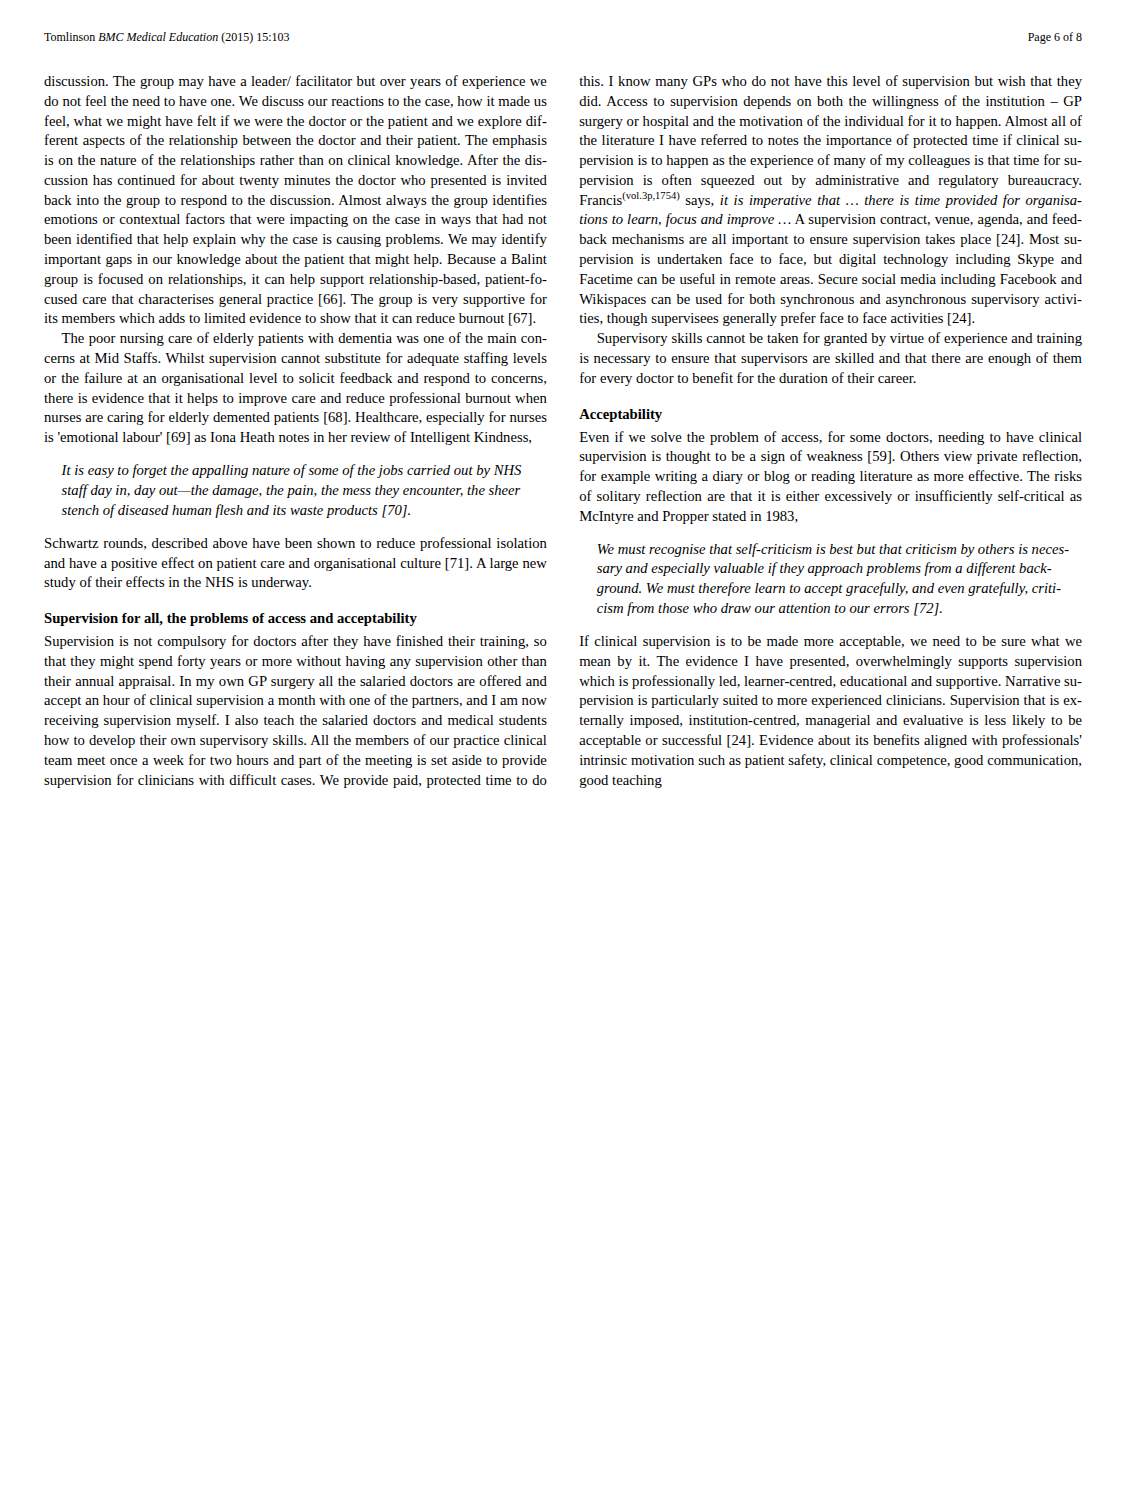Tomlinson BMC Medical Education (2015) 15:103 Page 6 of 8
discussion. The group may have a leader/ facilitator but over years of experience we do not feel the need to have one. We discuss our reactions to the case, how it made us feel, what we might have felt if we were the doctor or the patient and we explore different aspects of the relationship between the doctor and their patient. The emphasis is on the nature of the relationships rather than on clinical knowledge. After the discussion has continued for about twenty minutes the doctor who presented is invited back into the group to respond to the discussion. Almost always the group identifies emotions or contextual factors that were impacting on the case in ways that had not been identified that help explain why the case is causing problems. We may identify important gaps in our knowledge about the patient that might help. Because a Balint group is focused on relationships, it can help support relationship-based, patient-focused care that characterises general practice [66]. The group is very supportive for its members which adds to limited evidence to show that it can reduce burnout [67].
The poor nursing care of elderly patients with dementia was one of the main concerns at Mid Staffs. Whilst supervision cannot substitute for adequate staffing levels or the failure at an organisational level to solicit feedback and respond to concerns, there is evidence that it helps to improve care and reduce professional burnout when nurses are caring for elderly demented patients [68]. Healthcare, especially for nurses is 'emotional labour' [69] as Iona Heath notes in her review of Intelligent Kindness,
It is easy to forget the appalling nature of some of the jobs carried out by NHS staff day in, day out—the damage, the pain, the mess they encounter, the sheer stench of diseased human flesh and its waste products [70].
Schwartz rounds, described above have been shown to reduce professional isolation and have a positive effect on patient care and organisational culture [71]. A large new study of their effects in the NHS is underway.
Supervision for all, the problems of access and acceptability
Supervision is not compulsory for doctors after they have finished their training, so that they might spend forty years or more without having any supervision other than their annual appraisal. In my own GP surgery all the salaried doctors are offered and accept an hour of clinical supervision a month with one of the partners, and I am now receiving supervision myself. I also teach the salaried doctors and medical students how to develop their own supervisory skills. All the members of our practice clinical team meet once a week for two hours and part of the meeting is set aside to provide supervision for clinicians with difficult cases. We provide paid, protected time to do this. I know many GPs who do not have this level of supervision but wish that they did. Access to supervision depends on both the willingness of the institution – GP surgery or hospital and the motivation of the individual for it to happen. Almost all of the literature I have referred to notes the importance of protected time if clinical supervision is to happen as the experience of many of my colleagues is that time for supervision is often squeezed out by administrative and regulatory bureaucracy. Francis(vol.3p,1754) says, it is imperative that … there is time provided for organisations to learn, focus and improve … A supervision contract, venue, agenda, and feedback mechanisms are all important to ensure supervision takes place [24]. Most supervision is undertaken face to face, but digital technology including Skype and Facetime can be useful in remote areas. Secure social media including Facebook and Wikispaces can be used for both synchronous and asynchronous supervisory activities, though supervisees generally prefer face to face activities [24].
Supervisory skills cannot be taken for granted by virtue of experience and training is necessary to ensure that supervisors are skilled and that there are enough of them for every doctor to benefit for the duration of their career.
Acceptability
Even if we solve the problem of access, for some doctors, needing to have clinical supervision is thought to be a sign of weakness [59]. Others view private reflection, for example writing a diary or blog or reading literature as more effective. The risks of solitary reflection are that it is either excessively or insufficiently self-critical as McIntyre and Propper stated in 1983,
We must recognise that self-criticism is best but that criticism by others is necessary and especially valuable if they approach problems from a different background. We must therefore learn to accept gracefully, and even gratefully, criticism from those who draw our attention to our errors [72].
If clinical supervision is to be made more acceptable, we need to be sure what we mean by it. The evidence I have presented, overwhelmingly supports supervision which is professionally led, learner-centred, educational and supportive. Narrative supervision is particularly suited to more experienced clinicians. Supervision that is externally imposed, institution-centred, managerial and evaluative is less likely to be acceptable or successful [24]. Evidence about its benefits aligned with professionals' intrinsic motivation such as patient safety, clinical competence, good communication, good teaching